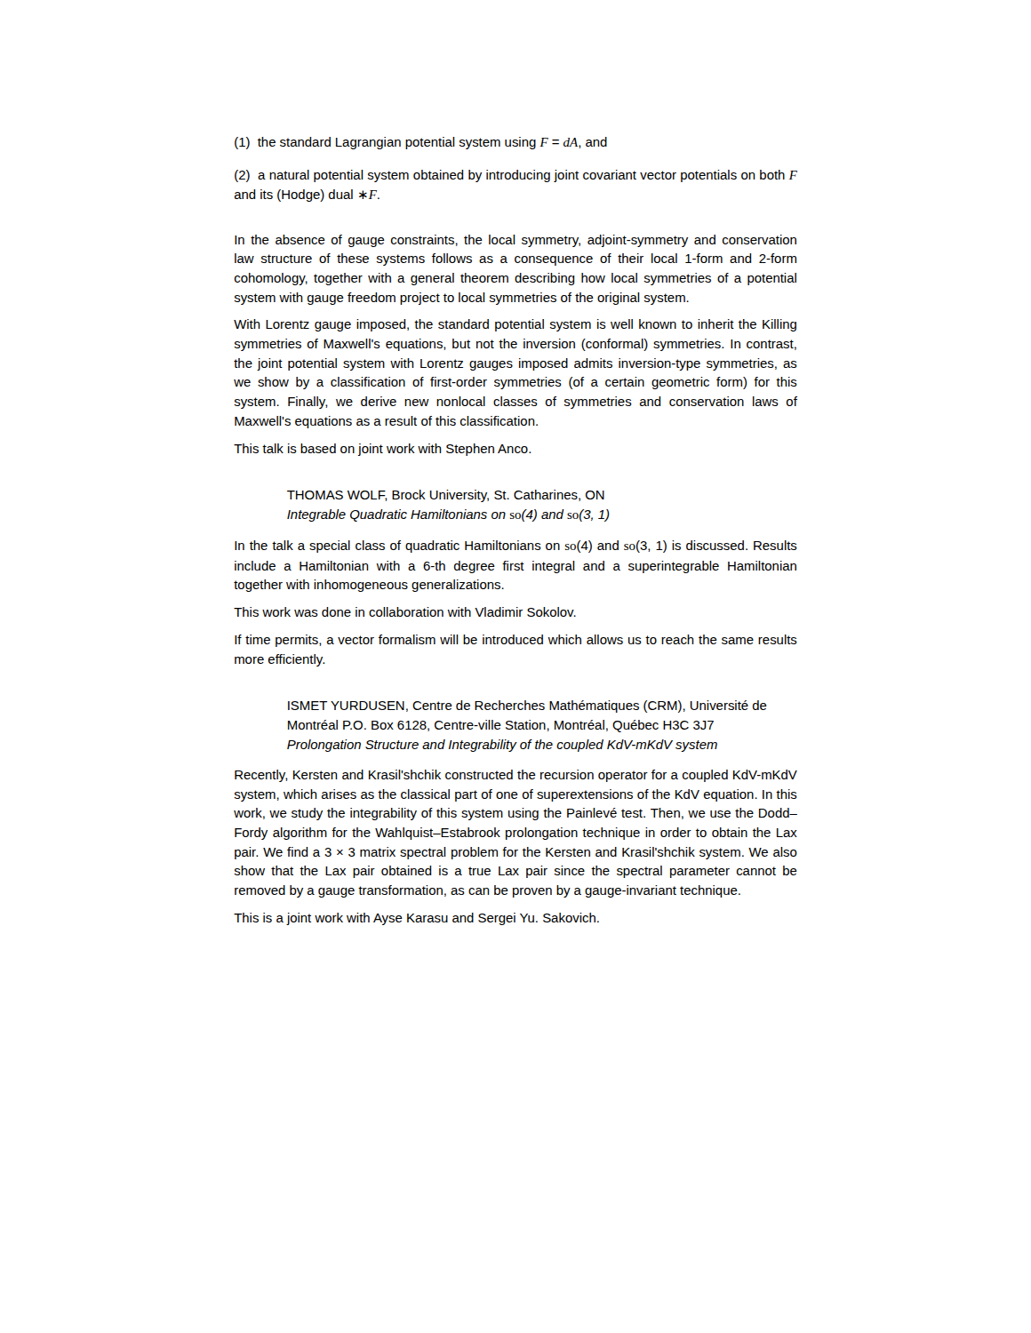(1) the standard Lagrangian potential system using F = dA, and
(2) a natural potential system obtained by introducing joint covariant vector potentials on both F and its (Hodge) dual ∗F.
In the absence of gauge constraints, the local symmetry, adjoint-symmetry and conservation law structure of these systems follows as a consequence of their local 1-form and 2-form cohomology, together with a general theorem describing how local symmetries of a potential system with gauge freedom project to local symmetries of the original system.
With Lorentz gauge imposed, the standard potential system is well known to inherit the Killing symmetries of Maxwell's equations, but not the inversion (conformal) symmetries. In contrast, the joint potential system with Lorentz gauges imposed admits inversion-type symmetries, as we show by a classification of first-order symmetries (of a certain geometric form) for this system. Finally, we derive new nonlocal classes of symmetries and conservation laws of Maxwell's equations as a result of this classification.
This talk is based on joint work with Stephen Anco.
THOMAS WOLF, Brock University, St. Catharines, ON
Integrable Quadratic Hamiltonians on so(4) and so(3, 1)
In the talk a special class of quadratic Hamiltonians on so(4) and so(3, 1) is discussed. Results include a Hamiltonian with a 6-th degree first integral and a superintegrable Hamiltonian together with inhomogeneous generalizations.
This work was done in collaboration with Vladimir Sokolov.
If time permits, a vector formalism will be introduced which allows us to reach the same results more efficiently.
ISMET YURDUSEN, Centre de Recherches Mathématiques (CRM), Université de Montréal P.O. Box 6128, Centre-ville Station, Montréal, Québec H3C 3J7
Prolongation Structure and Integrability of the coupled KdV-mKdV system
Recently, Kersten and Krasil'shchik constructed the recursion operator for a coupled KdV-mKdV system, which arises as the classical part of one of superextensions of the KdV equation. In this work, we study the integrability of this system using the Painlevé test. Then, we use the Dodd–Fordy algorithm for the Wahlquist–Estabrook prolongation technique in order to obtain the Lax pair. We find a 3 × 3 matrix spectral problem for the Kersten and Krasil'shchik system. We also show that the Lax pair obtained is a true Lax pair since the spectral parameter cannot be removed by a gauge transformation, as can be proven by a gauge-invariant technique.
This is a joint work with Ayse Karasu and Sergei Yu. Sakovich.